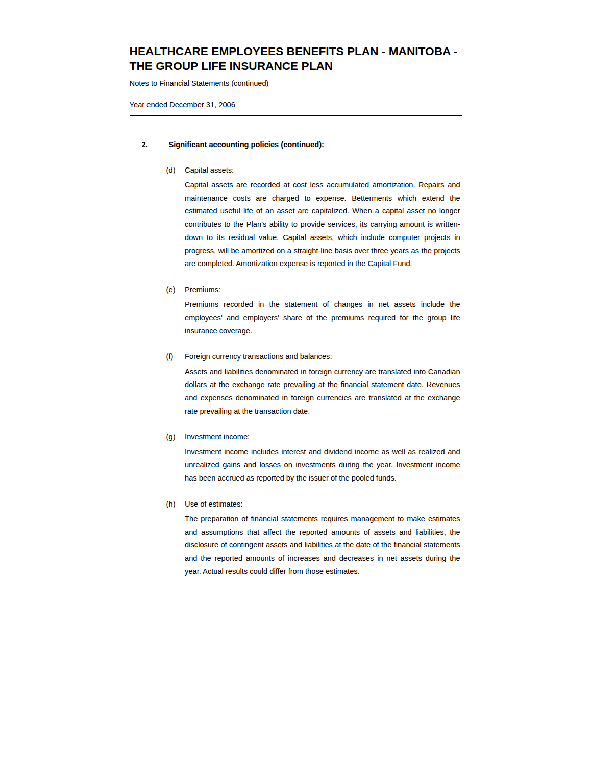HEALTHCARE EMPLOYEES BENEFITS PLAN - MANITOBA - THE GROUP LIFE INSURANCE PLAN
Notes to Financial Statements (continued)
Year ended December 31, 2006
2. Significant accounting policies (continued):
(d) Capital assets:
Capital assets are recorded at cost less accumulated amortization. Repairs and maintenance costs are charged to expense. Betterments which extend the estimated useful life of an asset are capitalized. When a capital asset no longer contributes to the Plan's ability to provide services, its carrying amount is written-down to its residual value. Capital assets, which include computer projects in progress, will be amortized on a straight-line basis over three years as the projects are completed. Amortization expense is reported in the Capital Fund.
(e) Premiums:
Premiums recorded in the statement of changes in net assets include the employees' and employers' share of the premiums required for the group life insurance coverage.
(f) Foreign currency transactions and balances:
Assets and liabilities denominated in foreign currency are translated into Canadian dollars at the exchange rate prevailing at the financial statement date. Revenues and expenses denominated in foreign currencies are translated at the exchange rate prevailing at the transaction date.
(g) Investment income:
Investment income includes interest and dividend income as well as realized and unrealized gains and losses on investments during the year. Investment income has been accrued as reported by the issuer of the pooled funds.
(h) Use of estimates:
The preparation of financial statements requires management to make estimates and assumptions that affect the reported amounts of assets and liabilities, the disclosure of contingent assets and liabilities at the date of the financial statements and the reported amounts of increases and decreases in net assets during the year. Actual results could differ from those estimates.